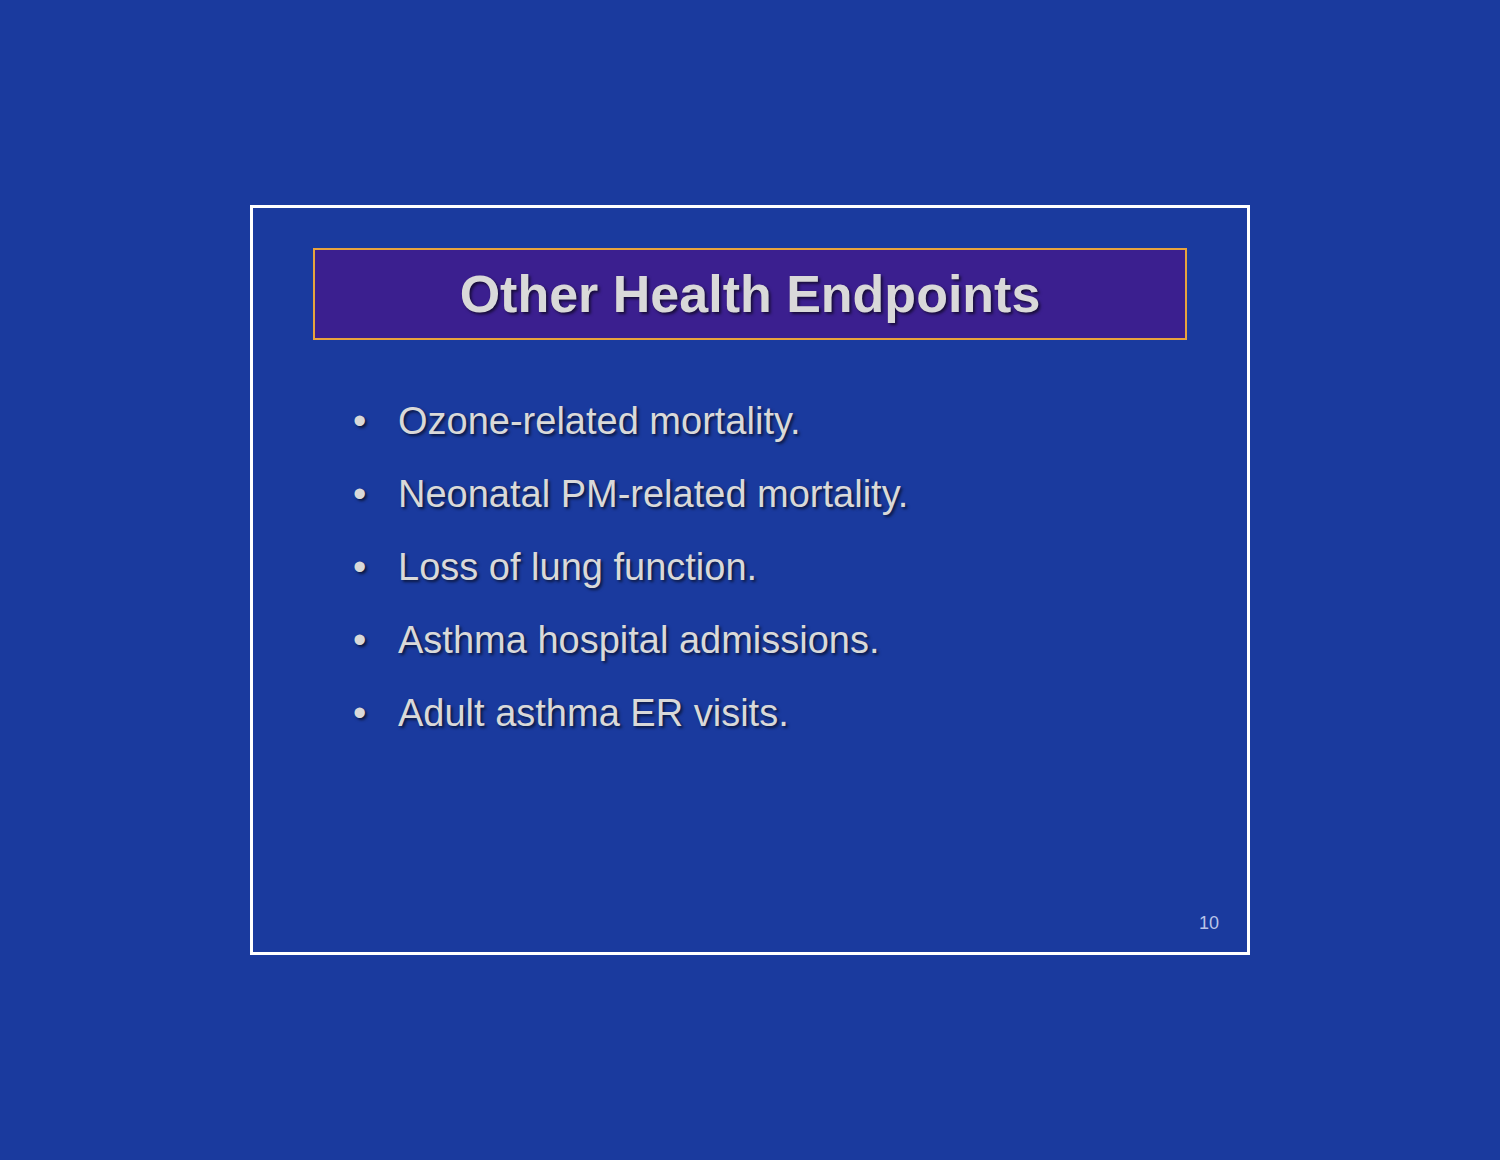Other Health Endpoints
Ozone-related mortality.
Neonatal PM-related mortality.
Loss of lung function.
Asthma hospital admissions.
Adult asthma ER visits.
10